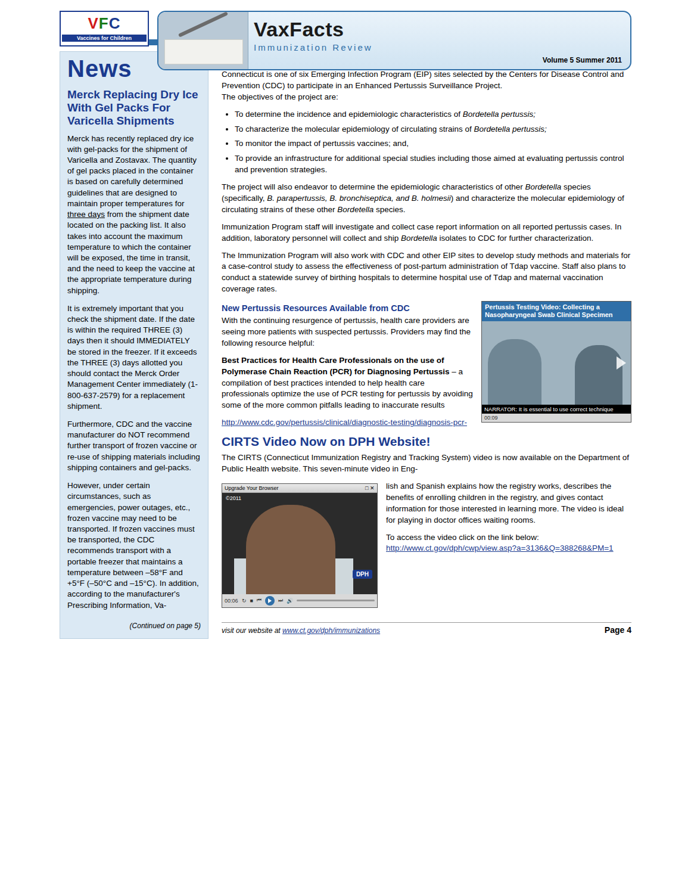VFC
Vaccines for Children
VaxFacts
Immunization Review
Volume 5 Summer 2011
News
Merck Replacing Dry Ice With Gel Packs For Varicella Shipments
Merck has recently replaced dry ice with gel-packs for the shipment of Varicella and Zostavax. The quantity of gel packs placed in the container is based on carefully determined guidelines that are designed to maintain proper temperatures for three days from the shipment date located on the packing list. It also takes into account the maximum temperature to which the container will be exposed, the time in transit, and the need to keep the vaccine at the appropriate temperature during shipping.
It is extremely important that you check the shipment date. If the date is within the required THREE (3) days then it should IMMEDIATELY be stored in the freezer. If it exceeds the THREE (3) days allotted you should contact the Merck Order Management Center immediately (1-800-637-2579) for a replacement shipment.
Furthermore, CDC and the vaccine manufacturer do NOT recommend further transport of frozen vaccine or re-use of shipping materials including shipping containers and gel-packs.
However, under certain circumstances, such as emergencies, power outages, etc., frozen vaccine may need to be transported. If frozen vaccines must be transported, the CDC recommends transport with a portable freezer that maintains a temperature between –58°F and +5°F (–50°C and –15°C). In addition, according to the manufacturer's Prescribing Information, Va-
(Continued on page 5)
Enhanced Pertussis Surveillance Project
Connecticut is one of six Emerging Infection Program (EIP) sites selected by the Centers for Disease Control and Prevention (CDC) to participate in an Enhanced Pertussis Surveillance Project.
The objectives of the project are:
To determine the incidence and epidemiologic characteristics of Bordetella pertussis;
To characterize the molecular epidemiology of circulating strains of Bordetella pertussis;
To monitor the impact of pertussis vaccines; and,
To provide an infrastructure for additional special studies including those aimed at evaluating pertussis control and prevention strategies.
The project will also endeavor to determine the epidemiologic characteristics of other Bordetella species (specifically, B. parapertussis, B. bronchiseptica, and B. holmesii) and characterize the molecular epidemiology of circulating strains of these other Bordetella species.
Immunization Program staff will investigate and collect case report information on all reported pertussis cases. In addition, laboratory personnel will collect and ship Bordetella isolates to CDC for further characterization.
The Immunization Program will also work with CDC and other EIP sites to develop study methods and materials for a case-control study to assess the effectiveness of post-partum administration of Tdap vaccine. Staff also plans to conduct a statewide survey of birthing hospitals to determine hospital use of Tdap and maternal vaccination coverage rates.
Pertussis Testing Video: Collecting a Nasopharyngeal Swab Clinical Specimen
NARRATOR: It is essential to use correct technique
00:09
New Pertussis Resources Available from CDC
With the continuing resurgence of pertussis, health care providers are seeing more patients with suspected pertussis. Providers may find the following resource helpful:
Best Practices for Health Care Professionals on the use of Polymerase Chain Reaction (PCR) for Diagnosing Pertussis – a compilation of best practices intended to help health care professionals optimize the use of PCR testing for pertussis by avoiding some of the more common pitfalls leading to inaccurate results
http://www.cdc.gov/pertussis/clinical/diagnostic-testing/diagnosis-pcr-
CIRTS Video Now on DPH Website!
The CIRTS (Connecticut Immunization Registry and Tracking System) video is now available on the Department of Public Health website. This seven-minute video in Eng-
Upgrade Your Browser□ ✕
©2011
DPH
00:06 ↻ ■ ⏮ ⏭ 🔊
lish and Spanish explains how the registry works, describes the benefits of enrolling children in the registry, and gives contact information for those interested in learning more. The video is ideal for playing in doctor offices waiting rooms.
To access the video click on the link below: http://www.ct.gov/dph/cwp/view.asp?a=3136&Q=388268&PM=1
visit our website at www.ct.gov/dph/immunizations
Page 4